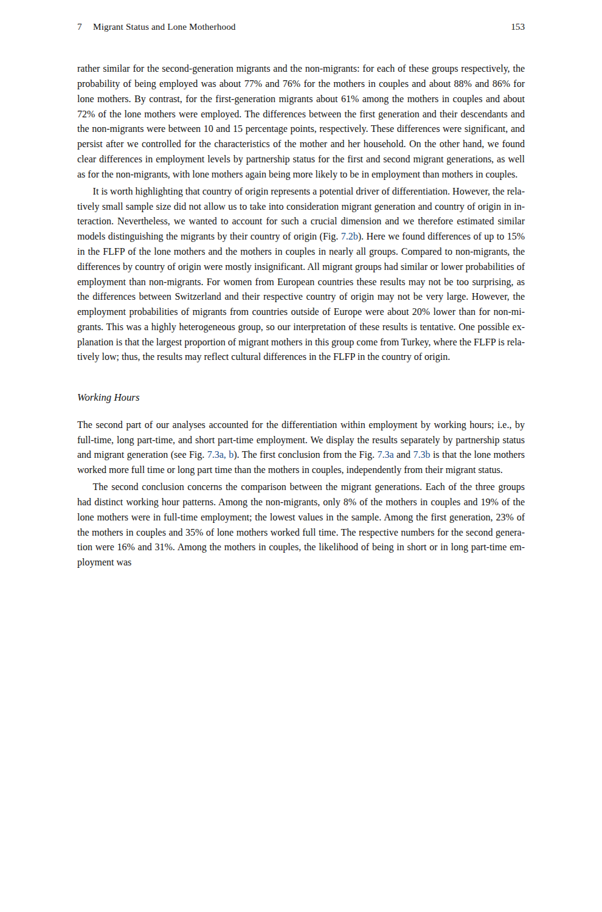7 Migrant Status and Lone Motherhood 153
rather similar for the second-generation migrants and the non-migrants: for each of these groups respectively, the probability of being employed was about 77% and 76% for the mothers in couples and about 88% and 86% for lone mothers. By contrast, for the first-generation migrants about 61% among the mothers in couples and about 72% of the lone mothers were employed. The differences between the first generation and their descendants and the non-migrants were between 10 and 15 percentage points, respectively. These differences were significant, and persist after we controlled for the characteristics of the mother and her household. On the other hand, we found clear differences in employment levels by partnership status for the first and second migrant generations, as well as for the non-migrants, with lone mothers again being more likely to be in employment than mothers in couples.
It is worth highlighting that country of origin represents a potential driver of differentiation. However, the relatively small sample size did not allow us to take into consideration migrant generation and country of origin in interaction. Nevertheless, we wanted to account for such a crucial dimension and we therefore estimated similar models distinguishing the migrants by their country of origin (Fig. 7.2b). Here we found differences of up to 15% in the FLFP of the lone mothers and the mothers in couples in nearly all groups. Compared to non-migrants, the differences by country of origin were mostly insignificant. All migrant groups had similar or lower probabilities of employment than non-migrants. For women from European countries these results may not be too surprising, as the differences between Switzerland and their respective country of origin may not be very large. However, the employment probabilities of migrants from countries outside of Europe were about 20% lower than for non-migrants. This was a highly heterogeneous group, so our interpretation of these results is tentative. One possible explanation is that the largest proportion of migrant mothers in this group come from Turkey, where the FLFP is relatively low; thus, the results may reflect cultural differences in the FLFP in the country of origin.
Working Hours
The second part of our analyses accounted for the differentiation within employment by working hours; i.e., by full-time, long part-time, and short part-time employment. We display the results separately by partnership status and migrant generation (see Fig. 7.3a, b). The first conclusion from the Fig. 7.3a and 7.3b is that the lone mothers worked more full time or long part time than the mothers in couples, independently from their migrant status.
The second conclusion concerns the comparison between the migrant generations. Each of the three groups had distinct working hour patterns. Among the non-migrants, only 8% of the mothers in couples and 19% of the lone mothers were in full-time employment; the lowest values in the sample. Among the first generation, 23% of the mothers in couples and 35% of lone mothers worked full time. The respective numbers for the second generation were 16% and 31%. Among the mothers in couples, the likelihood of being in short or in long part-time employment was